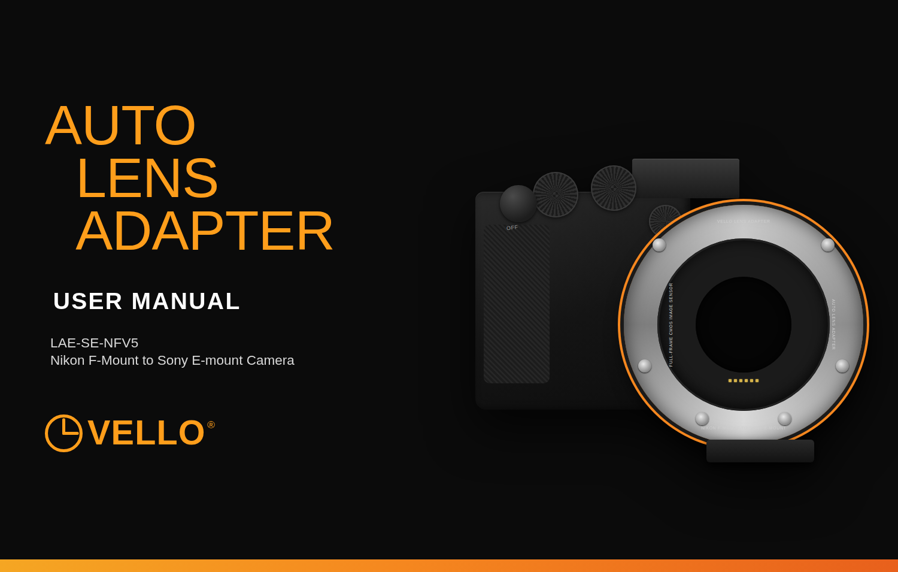Auto Lens Adapter
User Manual
LAE-SE-NFV5
Nikon F-Mount to Sony E-mount Camera
VELLO®
OFF
Vello Lens Adapter Nikon F-Mount to Sony E-mount Full-Frame CMOS Image Sensor Auto Lens Adapter